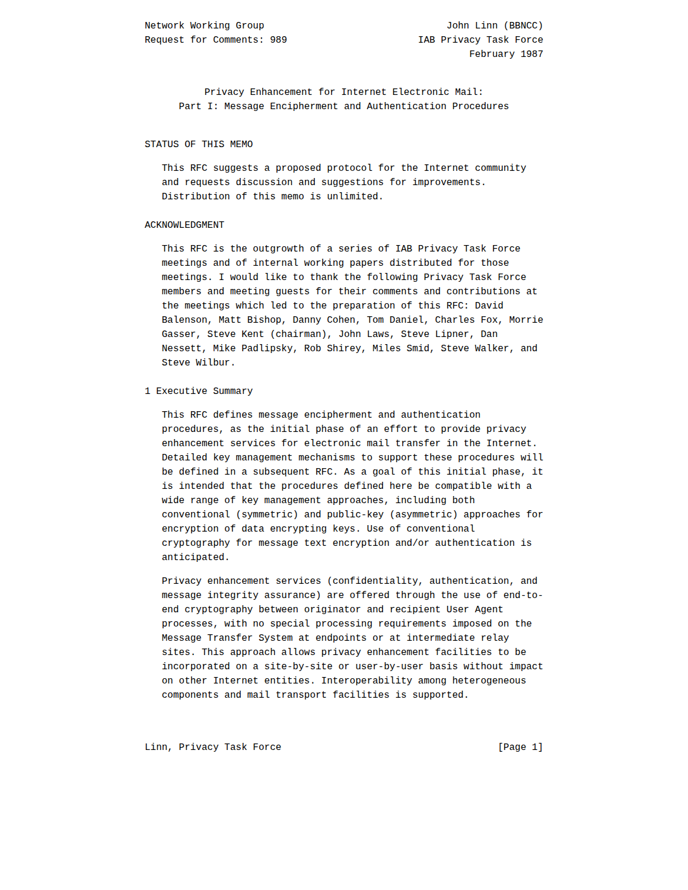Network Working Group John Linn (BBNCC)
Request for Comments: 989 IAB Privacy Task Force
February 1987
Privacy Enhancement for Internet Electronic Mail:
Part I: Message Encipherment and Authentication Procedures
STATUS OF THIS MEMO
This RFC suggests a proposed protocol for the Internet community and requests discussion and suggestions for improvements. Distribution of this memo is unlimited.
ACKNOWLEDGMENT
This RFC is the outgrowth of a series of IAB Privacy Task Force meetings and of internal working papers distributed for those meetings. I would like to thank the following Privacy Task Force members and meeting guests for their comments and contributions at the meetings which led to the preparation of this RFC: David Balenson, Matt Bishop, Danny Cohen, Tom Daniel, Charles Fox, Morrie Gasser, Steve Kent (chairman), John Laws, Steve Lipner, Dan Nessett, Mike Padlipsky, Rob Shirey, Miles Smid, Steve Walker, and Steve Wilbur.
1 Executive Summary
This RFC defines message encipherment and authentication procedures, as the initial phase of an effort to provide privacy enhancement services for electronic mail transfer in the Internet. Detailed key management mechanisms to support these procedures will be defined in a subsequent RFC. As a goal of this initial phase, it is intended that the procedures defined here be compatible with a wide range of key management approaches, including both conventional (symmetric) and public-key (asymmetric) approaches for encryption of data encrypting keys. Use of conventional cryptography for message text encryption and/or authentication is anticipated.
Privacy enhancement services (confidentiality, authentication, and message integrity assurance) are offered through the use of end-to-end cryptography between originator and recipient User Agent processes, with no special processing requirements imposed on the Message Transfer System at endpoints or at intermediate relay sites. This approach allows privacy enhancement facilities to be incorporated on a site-by-site or user-by-user basis without impact on other Internet entities. Interoperability among heterogeneous components and mail transport facilities is supported.
Linn, Privacy Task Force [Page 1]